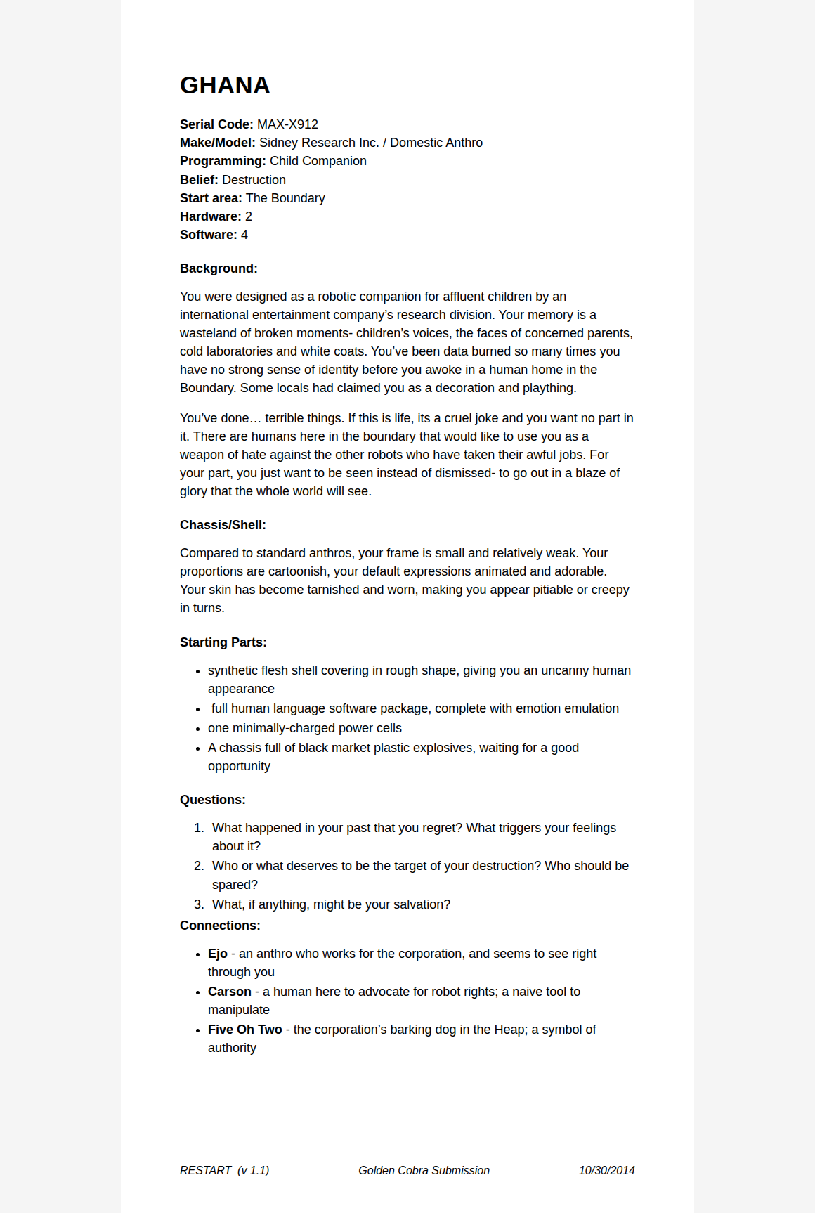GHANA
Serial Code: MAX-X912
Make/Model: Sidney Research Inc. / Domestic Anthro
Programming: Child Companion
Belief: Destruction
Start area: The Boundary
Hardware: 2
Software: 4
Background:
You were designed as a robotic companion for affluent children by an international entertainment company’s research division. Your memory is a wasteland of broken moments- children’s voices, the faces of concerned parents, cold laboratories and white coats. You’ve been data burned so many times you have no strong sense of identity before you awoke in a human home in the Boundary. Some locals had claimed you as a decoration and plaything.
You’ve done… terrible things. If this is life, its a cruel joke and you want no part in it. There are humans here in the boundary that would like to use you as a weapon of hate against the other robots who have taken their awful jobs. For your part, you just want to be seen instead of dismissed- to go out in a blaze of glory that the whole world will see.
Chassis/Shell:
Compared to standard anthros, your frame is small and relatively weak. Your proportions are cartoonish, your default expressions animated and adorable. Your skin has become tarnished and worn, making you appear pitiable or creepy in turns.
Starting Parts:
synthetic flesh shell covering in rough shape, giving you an uncanny human appearance
full human language software package, complete with emotion emulation
one minimally-charged power cells
A chassis full of black market plastic explosives, waiting for a good opportunity
Questions:
What happened in your past that you regret? What triggers your feelings about it?
Who or what deserves to be the target of your destruction? Who should be spared?
What, if anything, might be your salvation?
Connections:
Ejo - an anthro who works for the corporation, and seems to see right through you
Carson - a human here to advocate for robot rights; a naive tool to manipulate
Five Oh Two - the corporation’s barking dog in the Heap; a symbol of authority
RESTART (v 1.1)
Golden Cobra Submission
10/30/2014